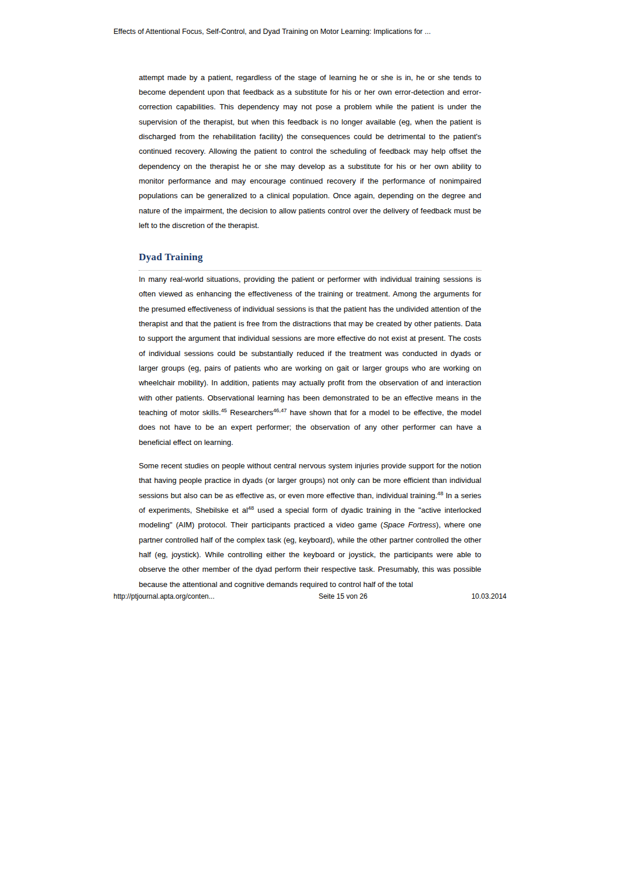Effects of Attentional Focus, Self-Control, and Dyad Training on Motor Learning: Implications for ...
attempt made by a patient, regardless of the stage of learning he or she is in, he or she tends to become dependent upon that feedback as a substitute for his or her own error-detection and error-correction capabilities. This dependency may not pose a problem while the patient is under the supervision of the therapist, but when this feedback is no longer available (eg, when the patient is discharged from the rehabilitation facility) the consequences could be detrimental to the patient's continued recovery. Allowing the patient to control the scheduling of feedback may help offset the dependency on the therapist he or she may develop as a substitute for his or her own ability to monitor performance and may encourage continued recovery if the performance of nonimpaired populations can be generalized to a clinical population. Once again, depending on the degree and nature of the impairment, the decision to allow patients control over the delivery of feedback must be left to the discretion of the therapist.
Dyad Training
In many real-world situations, providing the patient or performer with individual training sessions is often viewed as enhancing the effectiveness of the training or treatment. Among the arguments for the presumed effectiveness of individual sessions is that the patient has the undivided attention of the therapist and that the patient is free from the distractions that may be created by other patients. Data to support the argument that individual sessions are more effective do not exist at present. The costs of individual sessions could be substantially reduced if the treatment was conducted in dyads or larger groups (eg, pairs of patients who are working on gait or larger groups who are working on wheelchair mobility). In addition, patients may actually profit from the observation of and interaction with other patients. Observational learning has been demonstrated to be an effective means in the teaching of motor skills.45 Researchers46,47 have shown that for a model to be effective, the model does not have to be an expert performer; the observation of any other performer can have a beneficial effect on learning.
Some recent studies on people without central nervous system injuries provide support for the notion that having people practice in dyads (or larger groups) not only can be more efficient than individual sessions but also can be as effective as, or even more effective than, individual training.48 In a series of experiments, Shebilske et al48 used a special form of dyadic training in the "active interlocked modeling" (AIM) protocol. Their participants practiced a video game (Space Fortress), where one partner controlled half of the complex task (eg, keyboard), while the other partner controlled the other half (eg, joystick). While controlling either the keyboard or joystick, the participants were able to observe the other member of the dyad perform their respective task. Presumably, this was possible because the attentional and cognitive demands required to control half of the total
http://ptjournal.apta.org/conten... Seite 15 von 26 10.03.2014